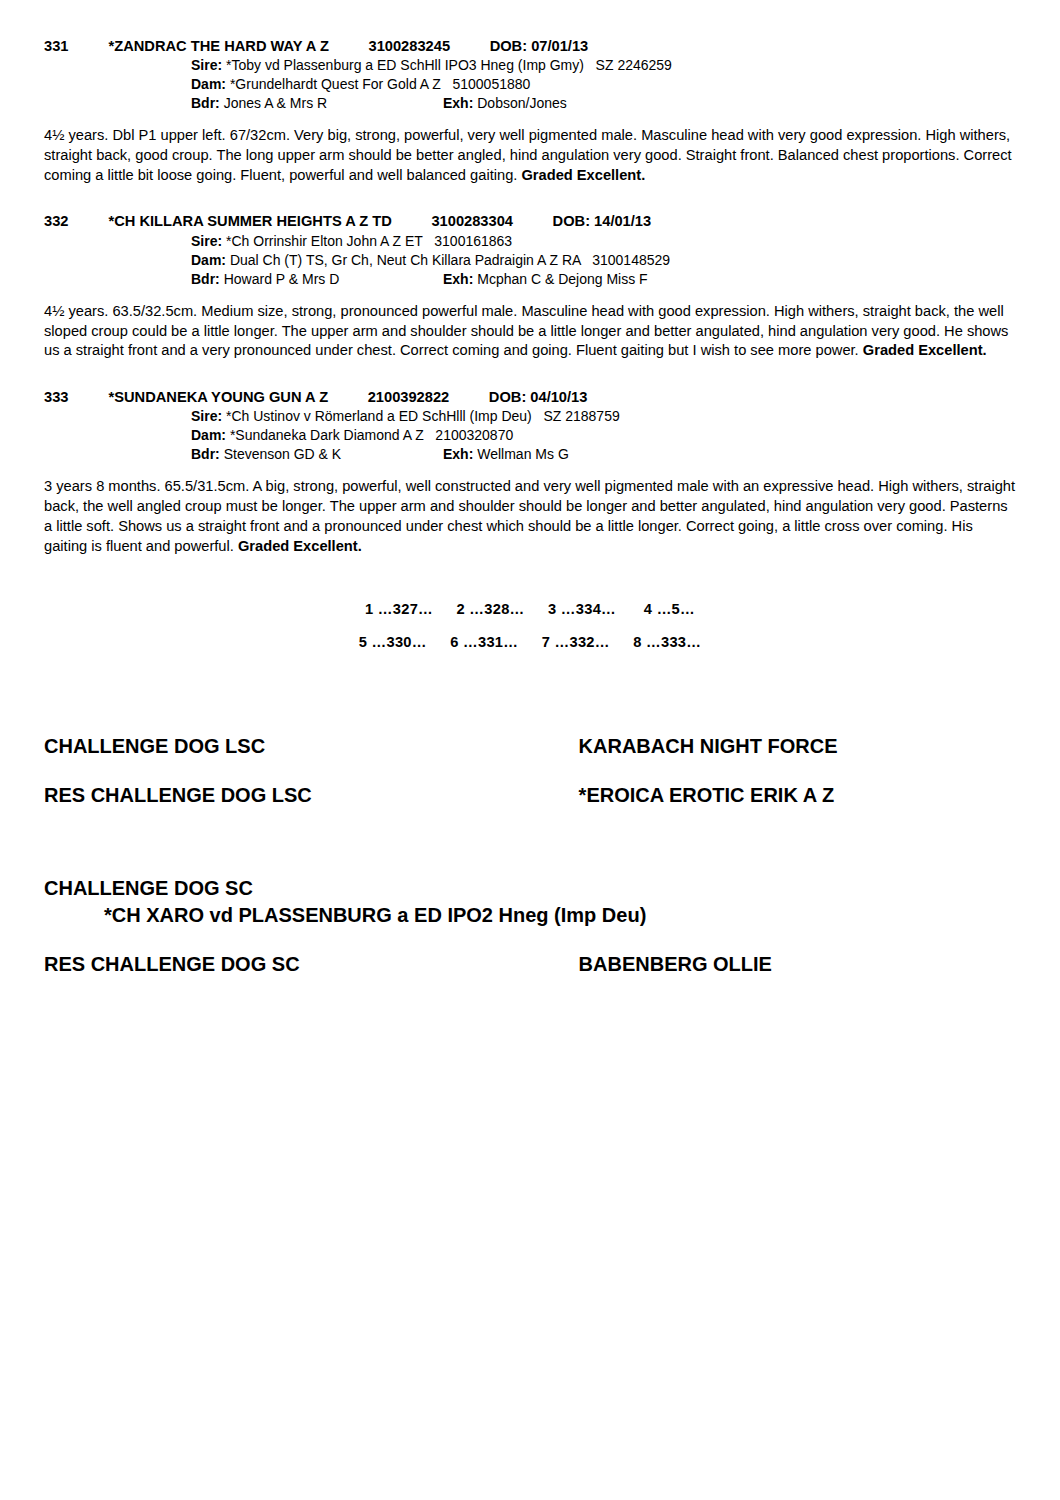331 *ZANDRAC THE HARD WAY A Z 3100283245 DOB: 07/01/13
Sire: *Toby vd Plassenburg a ED SchHll IPO3 Hneg (Imp Gmy) SZ 2246259
Dam: *Grundelhardt Quest For Gold A Z 5100051880
Bdr: Jones A & Mrs R Exh: Dobson/Jones
4½ years. Dbl P1 upper left. 67/32cm. Very big, strong, powerful, very well pigmented male. Masculine head with very good expression. High withers, straight back, good croup. The long upper arm should be better angled, hind angulation very good. Straight front. Balanced chest proportions. Correct coming a little bit loose going. Fluent, powerful and well balanced gaiting. Graded Excellent.
332 *CH KILLARA SUMMER HEIGHTS A Z TD 3100283304 DOB: 14/01/13
Sire: *Ch Orrinshir Elton John A Z ET 3100161863
Dam: Dual Ch (T) TS, Gr Ch, Neut Ch Killara Padraigin A Z RA 3100148529
Bdr: Howard P & Mrs D Exh: Mcphan C & Dejong Miss F
4½ years. 63.5/32.5cm. Medium size, strong, pronounced powerful male. Masculine head with good expression. High withers, straight back, the well sloped croup could be a little longer. The upper arm and shoulder should be a little longer and better angulated, hind angulation very good. He shows us a straight front and a very pronounced under chest. Correct coming and going. Fluent gaiting but I wish to see more power. Graded Excellent.
333 *SUNDANEKA YOUNG GUN A Z 2100392822 DOB: 04/10/13
Sire: *Ch Ustinov v Römerland a ED SchHlll (Imp Deu) SZ 2188759
Dam: *Sundaneka Dark Diamond A Z 2100320870
Bdr: Stevenson GD & K Exh: Wellman Ms G
3 years 8 months. 65.5/31.5cm. A big, strong, powerful, well constructed and very well pigmented male with an expressive head. High withers, straight back, the well angled croup must be longer. The upper arm and shoulder should be longer and better angulated, hind angulation very good. Pasterns a little soft. Shows us a straight front and a pronounced under chest which should be a little longer. Correct going, a little cross over coming. His gaiting is fluent and powerful. Graded Excellent.
1 …327… 2 …328… 3 …334… 4 …5…
5 …330… 6 …331… 7 …332… 8 …333…
CHALLENGE DOG LSC KARABACH NIGHT FORCE
RES CHALLENGE DOG LSC *EROICA EROTIC ERIK A Z
CHALLENGE DOG SC
*CH XARO vd PLASSENBURG a ED IPO2 Hneg (Imp Deu)
RES CHALLENGE DOG SC BABENBERG OLLIE